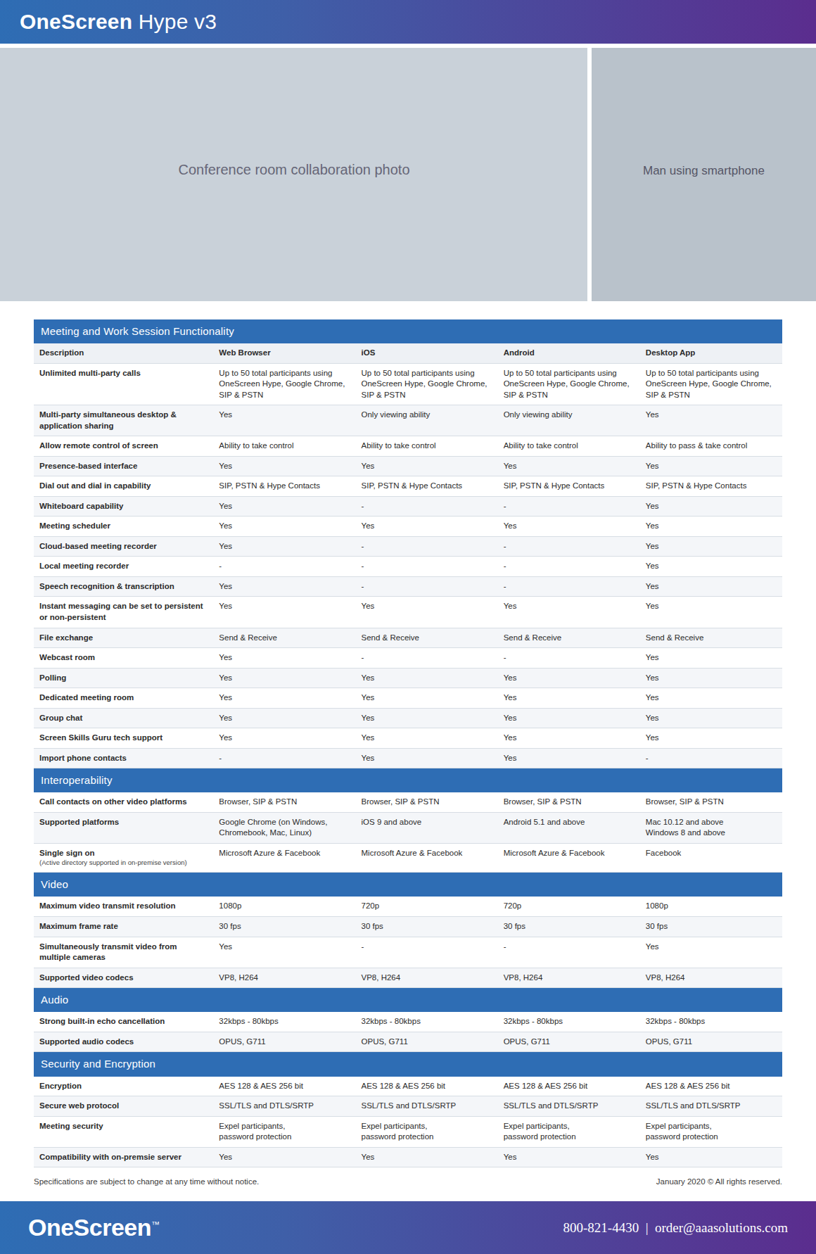OneScreen Hype v3
| Meeting and Work Session Functionality |
| Description | Web Browser | iOS | Android | Desktop App |
| Unlimited multi-party calls | Up to 50 total participants using OneScreen Hype, Google Chrome, SIP & PSTN | Up to 50 total participants using OneScreen Hype, Google Chrome, SIP & PSTN | Up to 50 total participants using OneScreen Hype, Google Chrome, SIP & PSTN | Up to 50 total participants using OneScreen Hype, Google Chrome, SIP & PSTN |
| Multi-party simultaneous desktop & application sharing | Yes | Only viewing ability | Only viewing ability | Yes |
| Allow remote control of screen | Ability to take control | Ability to take control | Ability to take control | Ability to pass & take control |
| Presence-based interface | Yes | Yes | Yes | Yes |
| Dial out and dial in capability | SIP, PSTN & Hype Contacts | SIP, PSTN & Hype Contacts | SIP, PSTN & Hype Contacts | SIP, PSTN & Hype Contacts |
| Whiteboard capability | Yes | - | - | Yes |
| Meeting scheduler | Yes | Yes | Yes | Yes |
| Cloud-based meeting recorder | Yes | - | - | Yes |
| Local meeting recorder | - | - | - | Yes |
| Speech recognition & transcription | Yes | - | - | Yes |
| Instant messaging can be set to persistent or non-persistent | Yes | Yes | Yes | Yes |
| File exchange | Send & Receive | Send & Receive | Send & Receive | Send & Receive |
| Webcast room | Yes | - | - | Yes |
| Polling | Yes | Yes | Yes | Yes |
| Dedicated meeting room | Yes | Yes | Yes | Yes |
| Group chat | Yes | Yes | Yes | Yes |
| Screen Skills Guru tech support | Yes | Yes | Yes | Yes |
| Import phone contacts | - | Yes | Yes | - |
| Interoperability |
| Call contacts on other video platforms | Browser, SIP & PSTN | Browser, SIP & PSTN | Browser, SIP & PSTN | Browser, SIP & PSTN |
| Supported platforms | Google Chrome (on Windows, Chromebook, Mac, Linux) | iOS 9 and above | Android 5.1 and above | Mac 10.12 and above Windows 8 and above |
| Single sign on (Active directory supported in on-premise version) | Microsoft Azure & Facebook | Microsoft Azure & Facebook | Microsoft Azure & Facebook | Facebook |
| Video |
| Maximum video transmit resolution | 1080p | 720p | 720p | 1080p |
| Maximum frame rate | 30 fps | 30 fps | 30 fps | 30 fps |
| Simultaneously transmit video from multiple cameras | Yes | - | - | Yes |
| Supported video codecs | VP8, H264 | VP8, H264 | VP8, H264 | VP8, H264 |
| Audio |
| Strong built-in echo cancellation | 32kbps - 80kbps | 32kbps - 80kbps | 32kbps - 80kbps | 32kbps - 80kbps |
| Supported audio codecs | OPUS, G711 | OPUS, G711 | OPUS, G711 | OPUS, G711 |
| Security and Encryption |
| Encryption | AES 128 & AES 256 bit | AES 128 & AES 256 bit | AES 128 & AES 256 bit | AES 128 & AES 256 bit |
| Secure web protocol | SSL/TLS and DTLS/SRTP | SSL/TLS and DTLS/SRTP | SSL/TLS and DTLS/SRTP | SSL/TLS and DTLS/SRTP |
| Meeting security | Expel participants, password protection | Expel participants, password protection | Expel participants, password protection | Expel participants, password protection |
| Compatibility with on-premsie server | Yes | Yes | Yes | Yes |
Specifications are subject to change at any time without notice. January 2020 © All rights reserved.
OneScreen™
800-821-4430 | order@aaasolutions.com